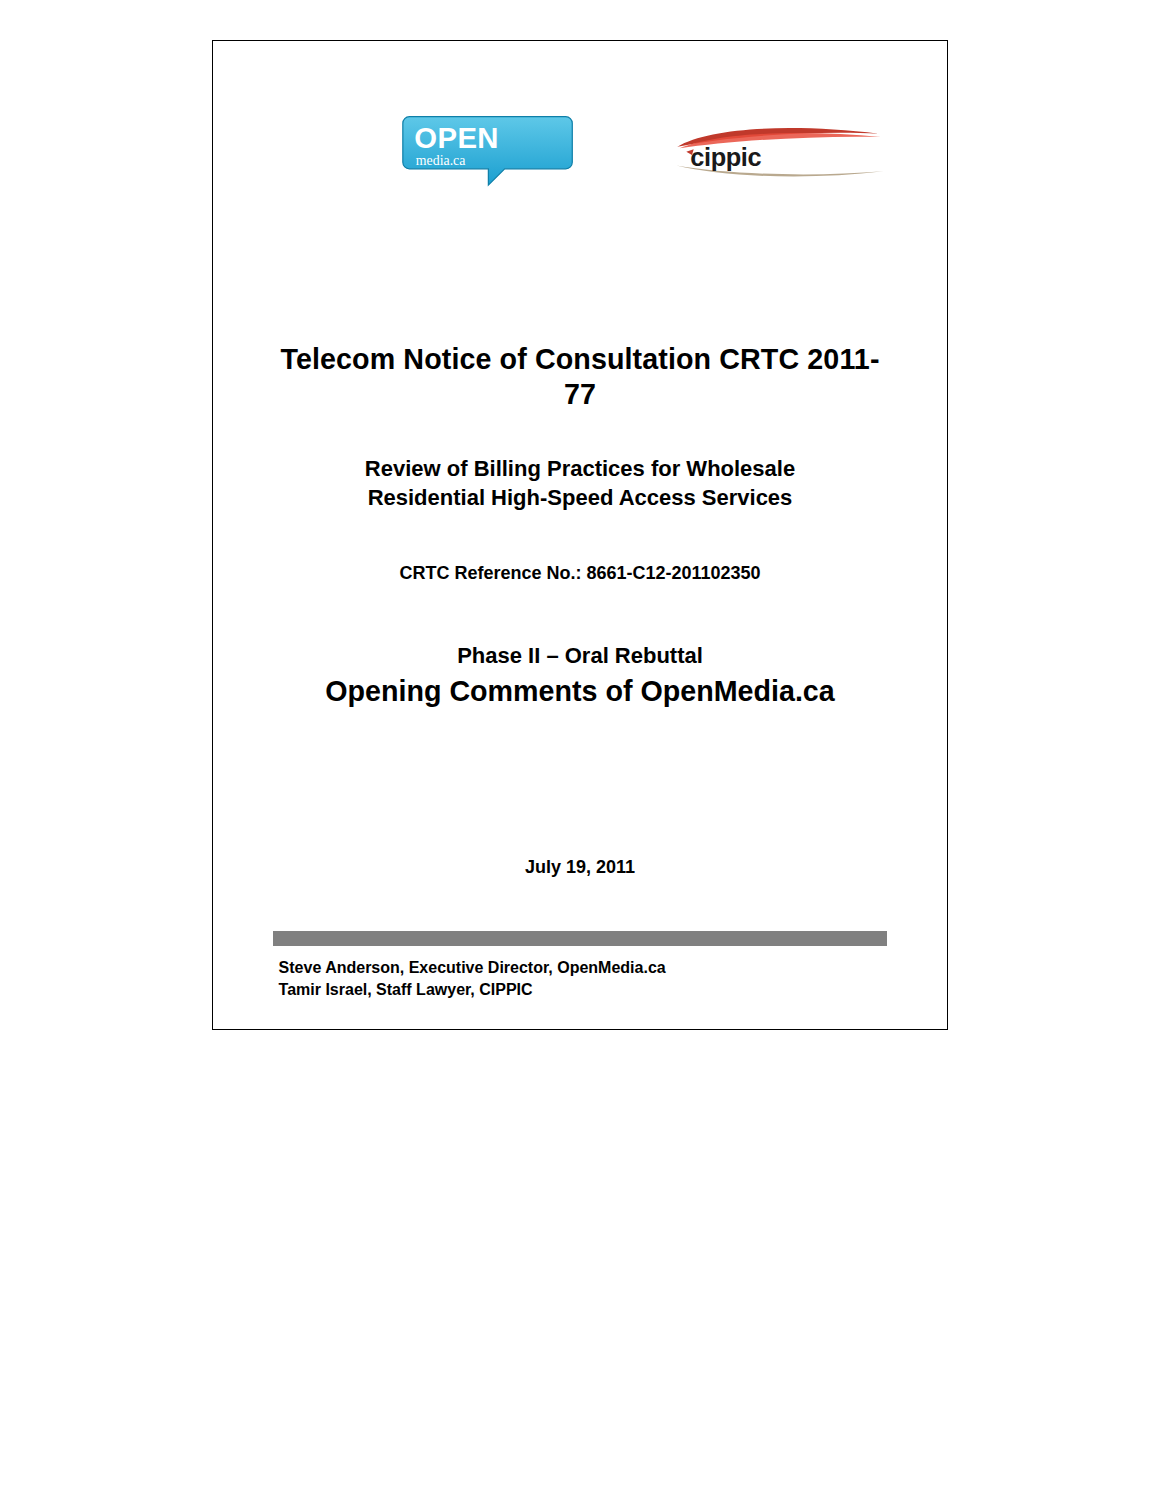OPEN media.ca cippic
Telecom Notice of Consultation CRTC 2011-77
Review of Billing Practices for Wholesale Residential High-Speed Access Services
CRTC Reference No.: 8661-C12-201102350
Phase II – Oral Rebuttal
Opening Comments of OpenMedia.ca
July 19, 2011
Steve Anderson, Executive Director, OpenMedia.ca Tamir Israel, Staff Lawyer, CIPPIC